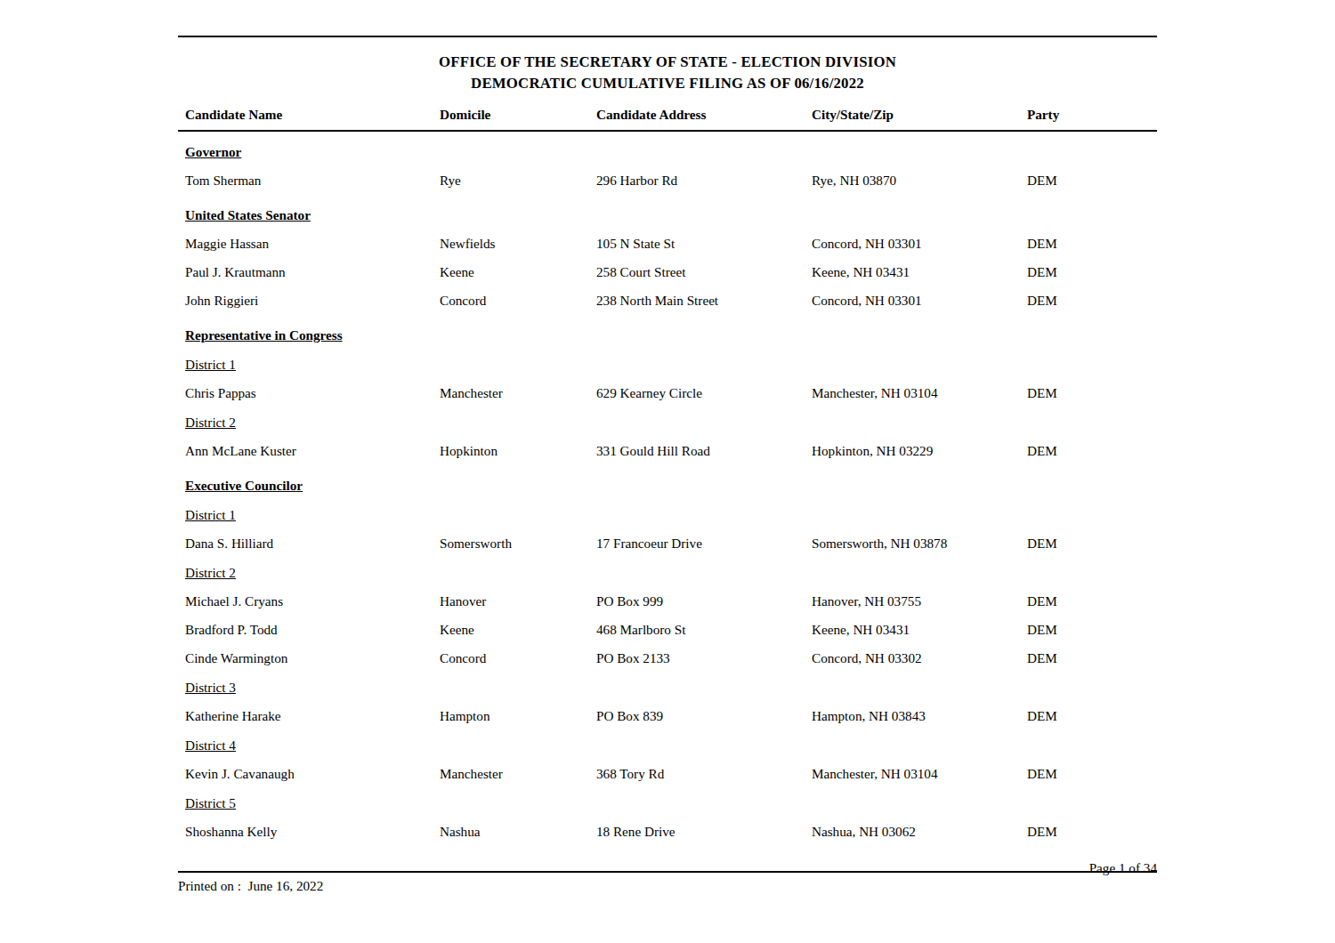OFFICE OF THE SECRETARY OF STATE - ELECTION DIVISION
DEMOCRATIC CUMULATIVE FILING AS OF 06/16/2022
| Candidate Name | Domicile | Candidate Address | City/State/Zip | Party |
| --- | --- | --- | --- | --- |
| Governor |
| Tom Sherman | Rye | 296 Harbor Rd | Rye, NH 03870 | DEM |
| United States Senator |
| Maggie Hassan | Newfields | 105 N State St | Concord, NH 03301 | DEM |
| Paul J. Krautmann | Keene | 258 Court Street | Keene, NH 03431 | DEM |
| John Riggieri | Concord | 238 North Main Street | Concord, NH 03301 | DEM |
| Representative in Congress |
| District 1 |
| Chris Pappas | Manchester | 629 Kearney Circle | Manchester, NH 03104 | DEM |
| District 2 |
| Ann McLane Kuster | Hopkinton | 331 Gould Hill Road | Hopkinton, NH 03229 | DEM |
| Executive Councilor |
| District 1 |
| Dana S. Hilliard | Somersworth | 17 Francoeur Drive | Somersworth, NH 03878 | DEM |
| District 2 |
| Michael J. Cryans | Hanover | PO Box 999 | Hanover, NH 03755 | DEM |
| Bradford P. Todd | Keene | 468 Marlboro St | Keene, NH 03431 | DEM |
| Cinde Warmington | Concord | PO Box 2133 | Concord, NH 03302 | DEM |
| District 3 |
| Katherine Harake | Hampton | PO Box 839 | Hampton, NH 03843 | DEM |
| District 4 |
| Kevin J. Cavanaugh | Manchester | 368 Tory Rd | Manchester, NH 03104 | DEM |
| District 5 |
| Shoshanna Kelly | Nashua | 18 Rene Drive | Nashua, NH 03062 | DEM |
Page 1 of 34 Printed on : June 16, 2022